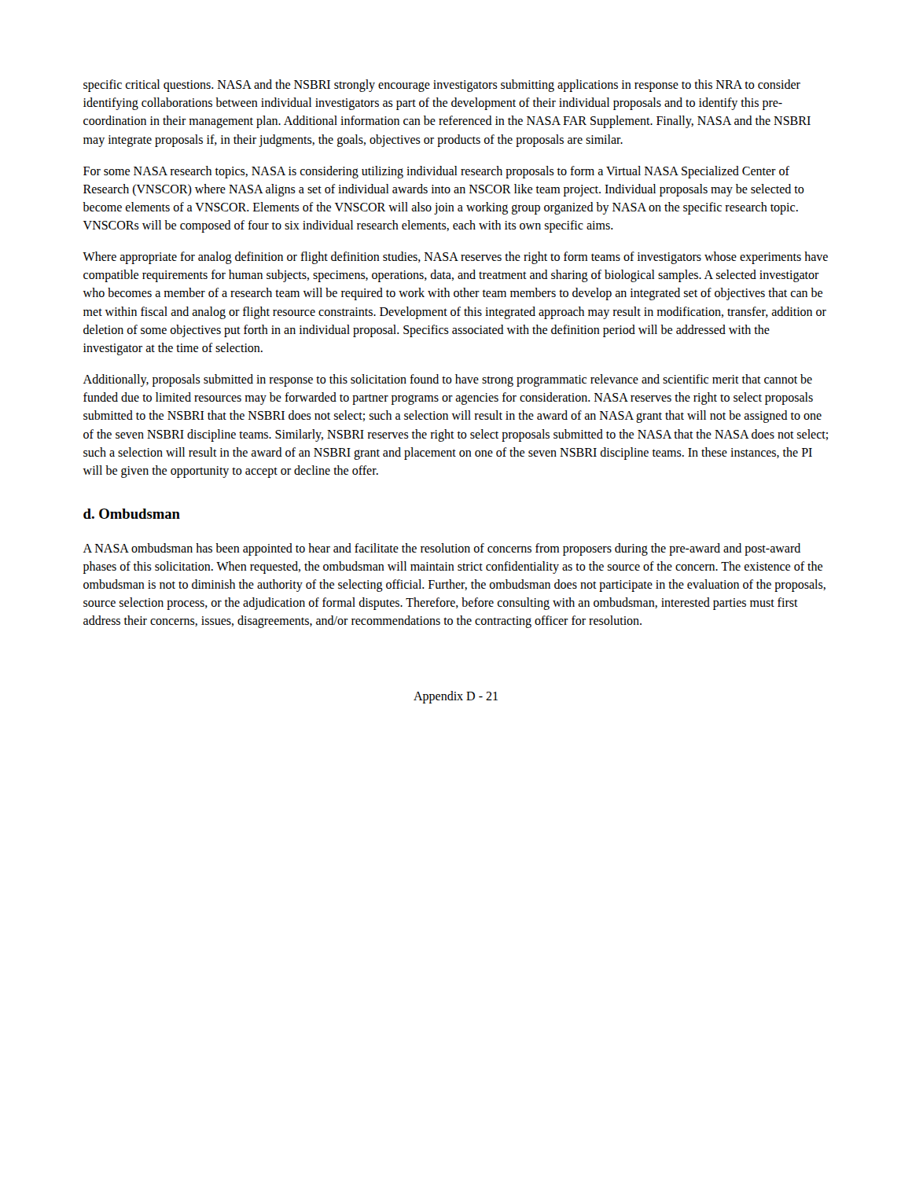specific critical questions. NASA and the NSBRI strongly encourage investigators submitting applications in response to this NRA to consider identifying collaborations between individual investigators as part of the development of their individual proposals and to identify this pre-coordination in their management plan. Additional information can be referenced in the NASA FAR Supplement. Finally, NASA and the NSBRI may integrate proposals if, in their judgments, the goals, objectives or products of the proposals are similar.
For some NASA research topics, NASA is considering utilizing individual research proposals to form a Virtual NASA Specialized Center of Research (VNSCOR) where NASA aligns a set of individual awards into an NSCOR like team project. Individual proposals may be selected to become elements of a VNSCOR. Elements of the VNSCOR will also join a working group organized by NASA on the specific research topic. VNSCORs will be composed of four to six individual research elements, each with its own specific aims.
Where appropriate for analog definition or flight definition studies, NASA reserves the right to form teams of investigators whose experiments have compatible requirements for human subjects, specimens, operations, data, and treatment and sharing of biological samples. A selected investigator who becomes a member of a research team will be required to work with other team members to develop an integrated set of objectives that can be met within fiscal and analog or flight resource constraints. Development of this integrated approach may result in modification, transfer, addition or deletion of some objectives put forth in an individual proposal. Specifics associated with the definition period will be addressed with the investigator at the time of selection.
Additionally, proposals submitted in response to this solicitation found to have strong programmatic relevance and scientific merit that cannot be funded due to limited resources may be forwarded to partner programs or agencies for consideration. NASA reserves the right to select proposals submitted to the NSBRI that the NSBRI does not select; such a selection will result in the award of an NASA grant that will not be assigned to one of the seven NSBRI discipline teams. Similarly, NSBRI reserves the right to select proposals submitted to the NASA that the NASA does not select; such a selection will result in the award of an NSBRI grant and placement on one of the seven NSBRI discipline teams. In these instances, the PI will be given the opportunity to accept or decline the offer.
d. Ombudsman
A NASA ombudsman has been appointed to hear and facilitate the resolution of concerns from proposers during the pre-award and post-award phases of this solicitation. When requested, the ombudsman will maintain strict confidentiality as to the source of the concern. The existence of the ombudsman is not to diminish the authority of the selecting official. Further, the ombudsman does not participate in the evaluation of the proposals, source selection process, or the adjudication of formal disputes. Therefore, before consulting with an ombudsman, interested parties must first address their concerns, issues, disagreements, and/or recommendations to the contracting officer for resolution.
Appendix D - 21